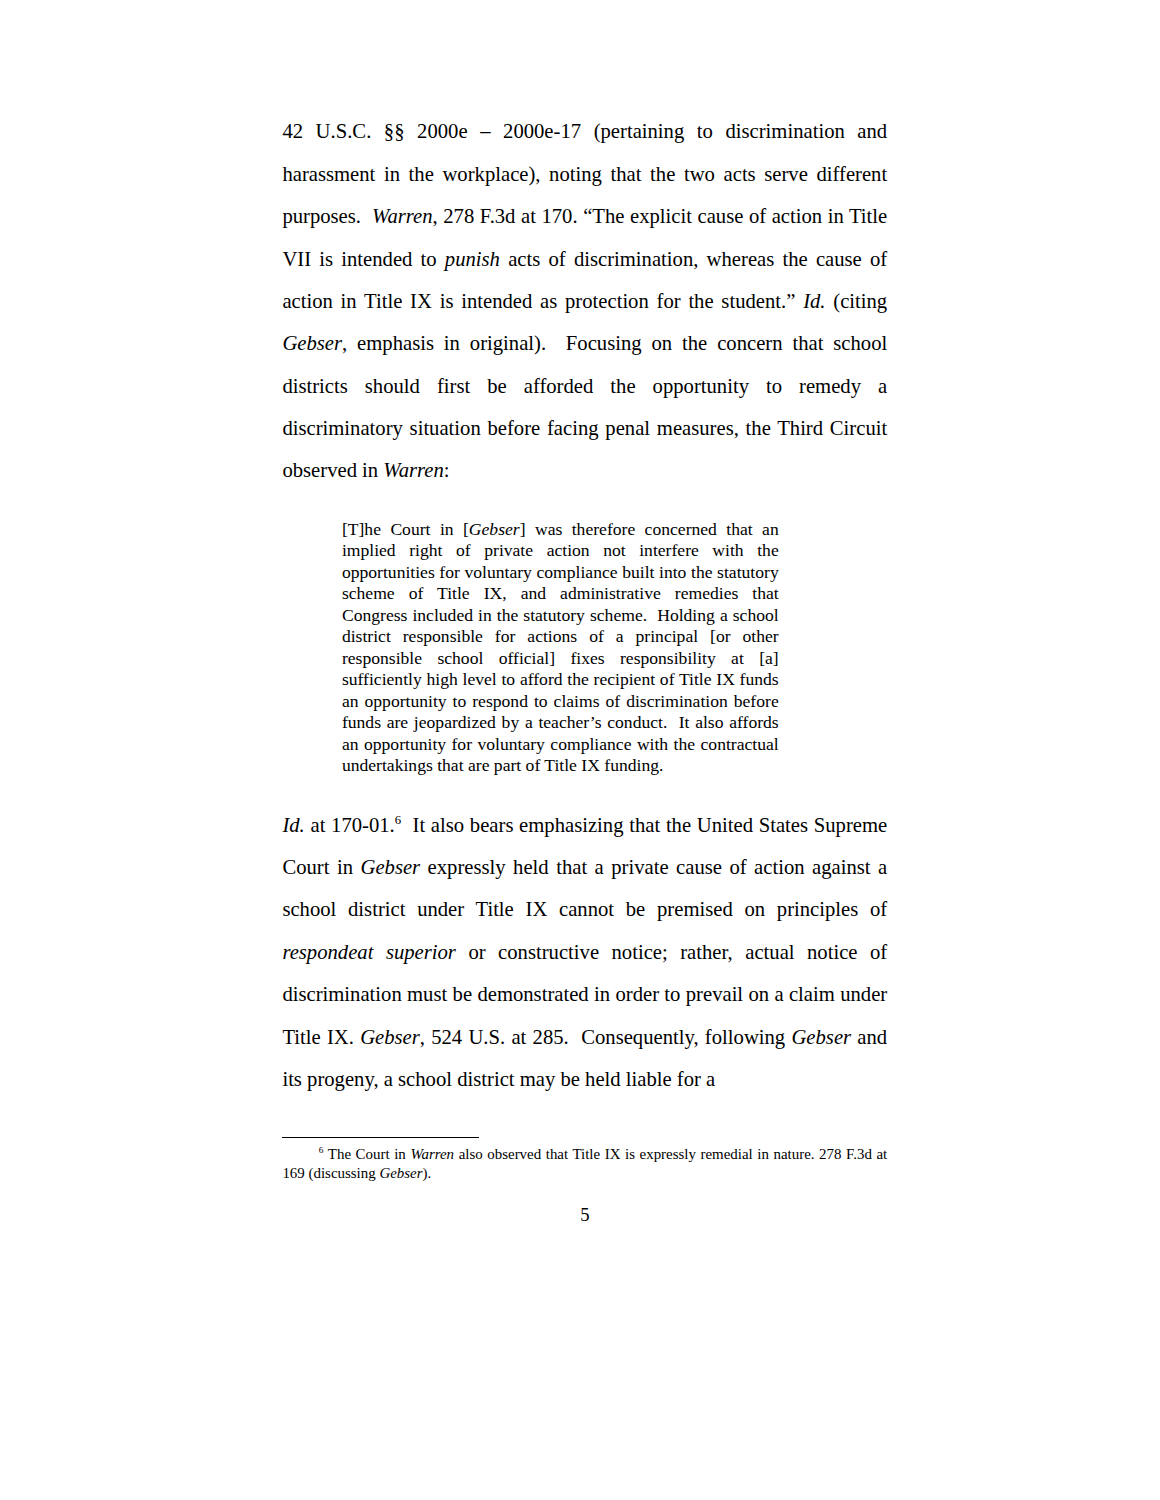42 U.S.C. §§ 2000e – 2000e-17 (pertaining to discrimination and harassment in the workplace), noting that the two acts serve different purposes. Warren, 278 F.3d at 170. “The explicit cause of action in Title VII is intended to punish acts of discrimination, whereas the cause of action in Title IX is intended as protection for the student.” Id. (citing Gebser, emphasis in original). Focusing on the concern that school districts should first be afforded the opportunity to remedy a discriminatory situation before facing penal measures, the Third Circuit observed in Warren:
[T]he Court in [Gebser] was therefore concerned that an implied right of private action not interfere with the opportunities for voluntary compliance built into the statutory scheme of Title IX, and administrative remedies that Congress included in the statutory scheme. Holding a school district responsible for actions of a principal [or other responsible school official] fixes responsibility at [a] sufficiently high level to afford the recipient of Title IX funds an opportunity to respond to claims of discrimination before funds are jeopardized by a teacher’s conduct. It also affords an opportunity for voluntary compliance with the contractual undertakings that are part of Title IX funding.
Id. at 170-01.6 It also bears emphasizing that the United States Supreme Court in Gebser expressly held that a private cause of action against a school district under Title IX cannot be premised on principles of respondeat superior or constructive notice; rather, actual notice of discrimination must be demonstrated in order to prevail on a claim under Title IX. Gebser, 524 U.S. at 285. Consequently, following Gebser and its progeny, a school district may be held liable for a
6 The Court in Warren also observed that Title IX is expressly remedial in nature. 278 F.3d at 169 (discussing Gebser).
5